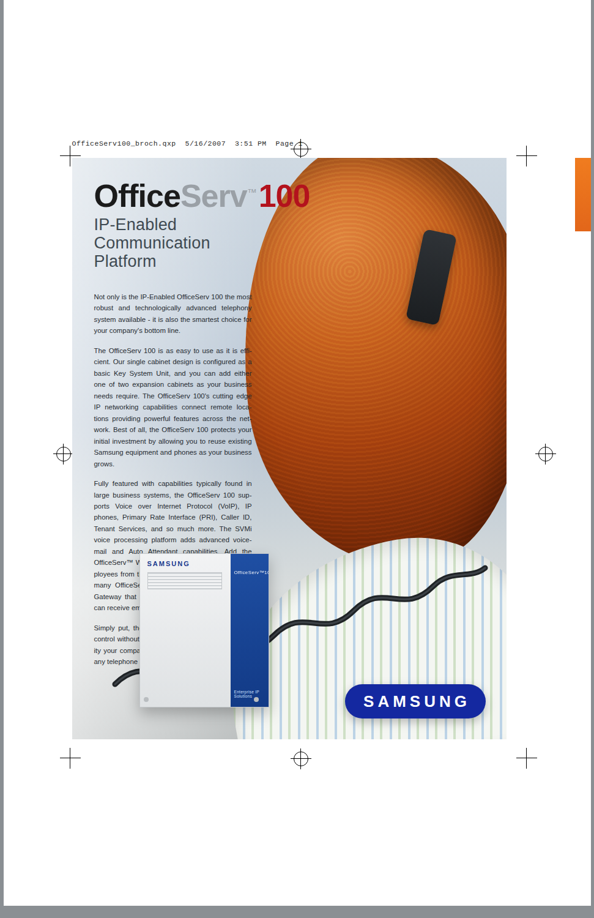OfficeServ100_broch.qxp 5/16/2007 3:51 PM Page 1
Office Serv™100
IP-Enabled
Communication
Platform
Not only is the IP-Enabled OfficeServ 100 the most robust and technologically advanced telephony system available - it is also the smartest choice for your company's bottom line.
The OfficeServ 100 is as easy to use as it is efficient. Our single cabinet design is configured as a basic Key System Unit, and you can add either one of two expansion cabinets as your business needs require. The OfficeServ 100's cutting edge IP networking capabilities connect remote locations providing powerful features across the network. Best of all, the OfficeServ 100 protects your initial investment by allowing you to reuse existing Samsung equipment and phones as your business grows.
Fully featured with capabilities typically found in large business systems, the OfficeServ 100 supports Voice over Internet Protocol (VoIP), IP phones, Primary Rate Interface (PRI), Caller ID, Tenant Services, and so much more. The SVMi voice processing platform adds advanced voice-mail and Auto Attendant capabilities. Add the OfficeServ™ Wireless mobility solution to free employees from their desks or take advantage of the many OfficeServ™ Applications, such as E-Mail Gateway that keeps in touch from wherever you can receive email.
Simply put, the OfficeServ 100 offers power and control without sacrificing the freedom and flexibility your company requires. So powerful, it's unlike any telephone system you have ever used before.
SAMSUNG
OfficeServ™100
Enterprise IP Solutions
SAMSUNG